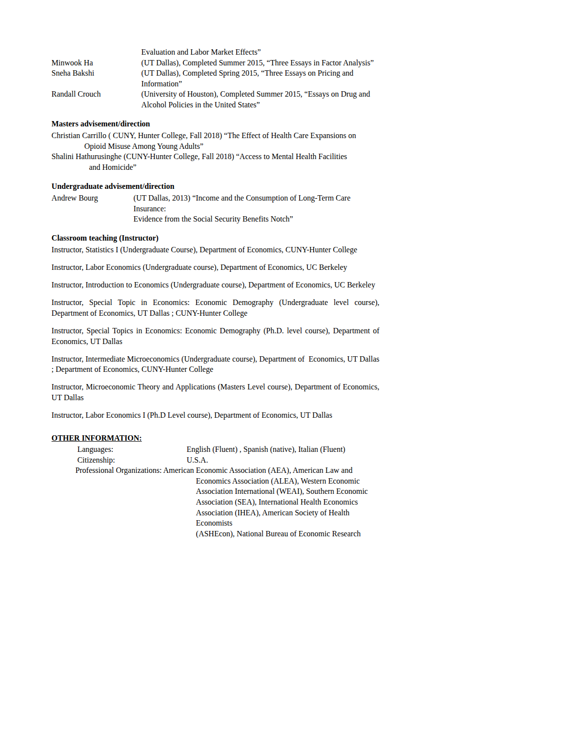Evaluation and Labor Market Effects”
Minwook Ha
(UT Dallas), Completed Summer 2015, “Three Essays in Factor Analysis”
Sneha Bakshi
(UT Dallas), Completed Spring 2015, “Three Essays on Pricing and Information”
Randall Crouch
(University of Houston), Completed Summer 2015, “Essays on Drug and Alcohol Policies in the United States”
Masters advisement/direction
Christian Carrillo ( CUNY, Hunter College, Fall 2018) “The Effect of Health Care Expansions on
Opioid Misuse Among Young Adults”
Shalini Hathurusinghe (CUNY-Hunter College, Fall 2018) “Access to Mental Health Facilities
and Homicide”
Undergraduate advisement/direction
Andrew Bourg
(UT Dallas, 2013) “Income and the Consumption of Long-Term Care Insurance:
Evidence from the Social Security Benefits Notch”
Classroom teaching (Instructor)
Instructor, Statistics I (Undergraduate Course), Department of Economics, CUNY-Hunter College
Instructor, Labor Economics (Undergraduate course), Department of Economics, UC Berkeley
Instructor, Introduction to Economics (Undergraduate course), Department of Economics, UC Berkeley
Instructor, Special Topic in Economics: Economic Demography (Undergraduate level course), Department of Economics, UT Dallas ; CUNY-Hunter College
Instructor, Special Topics in Economics: Economic Demography (Ph.D. level course), Department of Economics, UT Dallas
Instructor, Intermediate Microeconomics (Undergraduate course), Department of Economics, UT Dallas ; Department of Economics, CUNY-Hunter College
Instructor, Microeconomic Theory and Applications (Masters Level course), Department of Economics, UT Dallas
Instructor, Labor Economics I (Ph.D Level course), Department of Economics, UT Dallas
OTHER INFORMATION:
Languages:
English (Fluent) , Spanish (native), Italian (Fluent)
Citizenship:
U.S.A.
Professional Organizations: American Economic Association (AEA), American Law and
Economics Association (ALEA), Western Economic
Association International (WEAI), Southern Economic
Association (SEA), International Health Economics
Association (IHEA), American Society of Health Economists
(ASHEcon), National Bureau of Economic Research